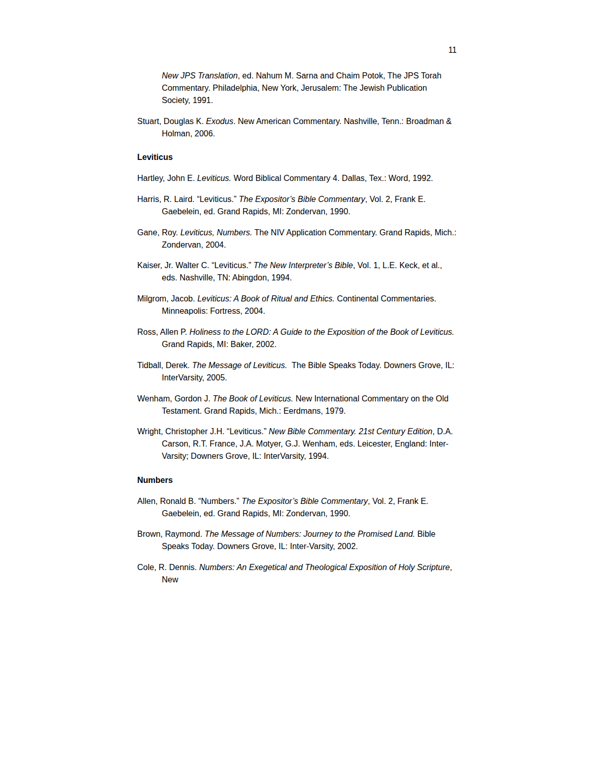11
New JPS Translation, ed. Nahum M. Sarna and Chaim Potok, The JPS Torah Commentary. Philadelphia, New York, Jerusalem: The Jewish Publication Society, 1991.
Stuart, Douglas K. Exodus. New American Commentary. Nashville, Tenn.: Broadman & Holman, 2006.
Leviticus
Hartley, John E. Leviticus. Word Biblical Commentary 4. Dallas, Tex.: Word, 1992.
Harris, R. Laird. “Leviticus.” The Expositor’s Bible Commentary, Vol. 2, Frank E. Gaebelein, ed. Grand Rapids, MI: Zondervan, 1990.
Gane, Roy. Leviticus, Numbers. The NIV Application Commentary. Grand Rapids, Mich.: Zondervan, 2004.
Kaiser, Jr. Walter C. “Leviticus.” The New Interpreter’s Bible, Vol. 1, L.E. Keck, et al., eds. Nashville, TN: Abingdon, 1994.
Milgrom, Jacob. Leviticus: A Book of Ritual and Ethics. Continental Commentaries. Minneapolis: Fortress, 2004.
Ross, Allen P. Holiness to the LORD: A Guide to the Exposition of the Book of Leviticus. Grand Rapids, MI: Baker, 2002.
Tidball, Derek. The Message of Leviticus. The Bible Speaks Today. Downers Grove, IL: InterVarsity, 2005.
Wenham, Gordon J. The Book of Leviticus. New International Commentary on the Old Testament. Grand Rapids, Mich.: Eerdmans, 1979.
Wright, Christopher J.H. “Leviticus.” New Bible Commentary. 21st Century Edition, D.A. Carson, R.T. France, J.A. Motyer, G.J. Wenham, eds. Leicester, England: Inter-Varsity; Downers Grove, IL: InterVarsity, 1994.
Numbers
Allen, Ronald B. “Numbers.” The Expositor’s Bible Commentary, Vol. 2, Frank E. Gaebelein, ed. Grand Rapids, MI: Zondervan, 1990.
Brown, Raymond. The Message of Numbers: Journey to the Promised Land. Bible Speaks Today. Downers Grove, IL: Inter-Varsity, 2002.
Cole, R. Dennis. Numbers: An Exegetical and Theological Exposition of Holy Scripture, New